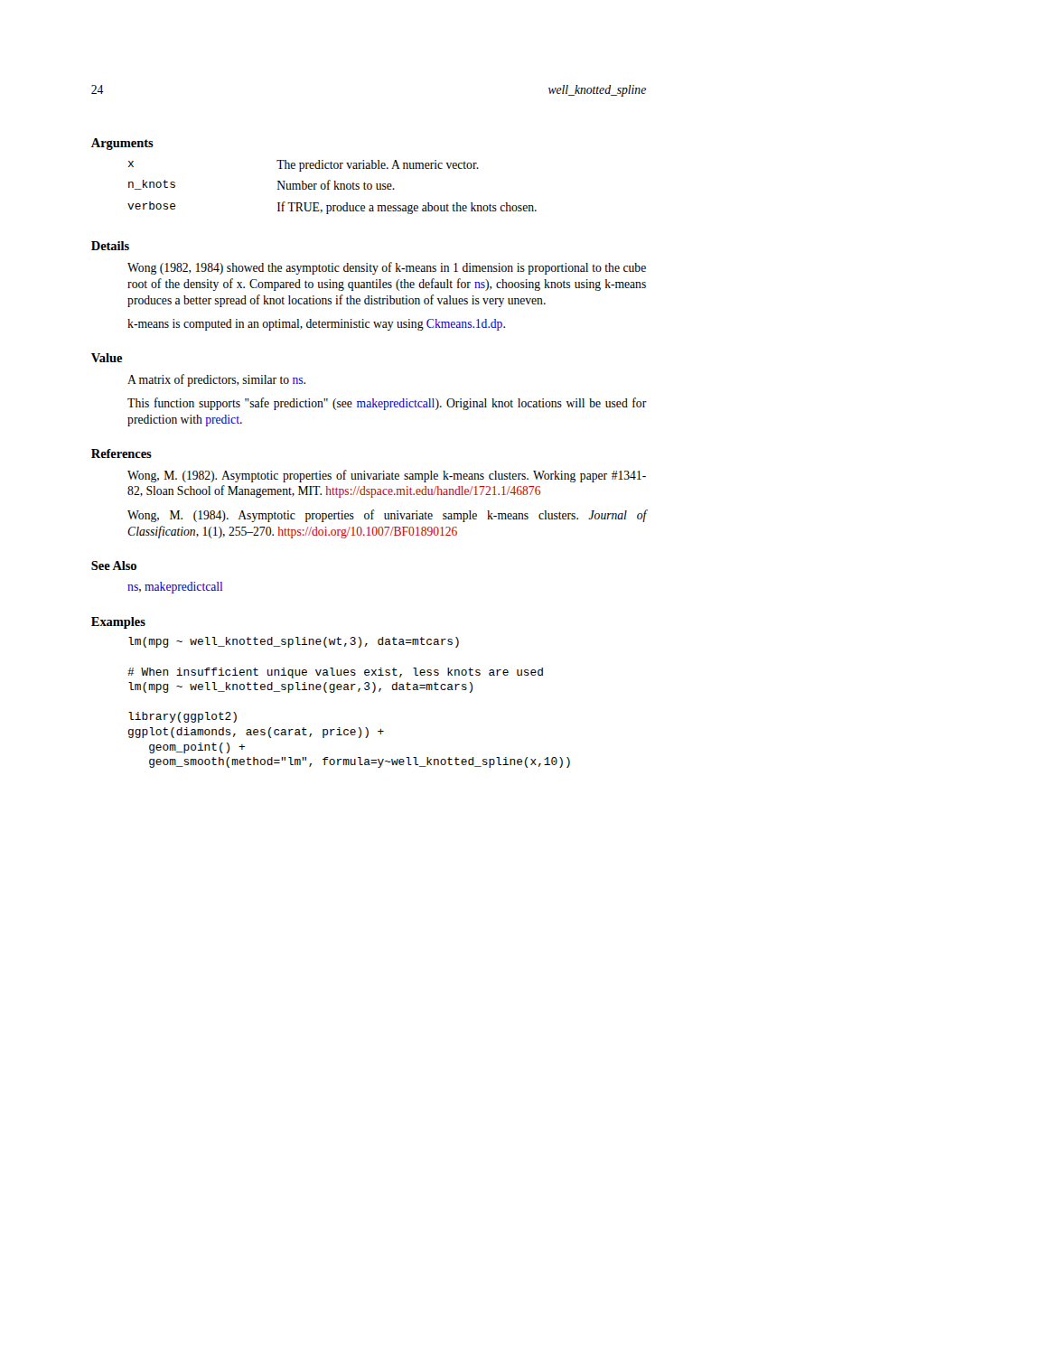24 well_knotted_spline
Arguments
| x | The predictor variable. A numeric vector. |
| n_knots | Number of knots to use. |
| verbose | If TRUE, produce a message about the knots chosen. |
Details
Wong (1982, 1984) showed the asymptotic density of k-means in 1 dimension is proportional to the cube root of the density of x. Compared to using quantiles (the default for ns), choosing knots using k-means produces a better spread of knot locations if the distribution of values is very uneven.
k-means is computed in an optimal, deterministic way using Ckmeans.1d.dp.
Value
A matrix of predictors, similar to ns.
This function supports "safe prediction" (see makepredictcall). Original knot locations will be used for prediction with predict.
References
Wong, M. (1982). Asymptotic properties of univariate sample k-means clusters. Working paper #1341-82, Sloan School of Management, MIT. https://dspace.mit.edu/handle/1721.1/46876
Wong, M. (1984). Asymptotic properties of univariate sample k-means clusters. Journal of Classification, 1(1), 255–270. https://doi.org/10.1007/BF01890126
See Also
ns, makepredictcall
Examples
lm(mpg ~ well_knotted_spline(wt,3), data=mtcars) # When insufficient unique values exist, less knots are used lm(mpg ~ well_knotted_spline(gear,3), data=mtcars) library(ggplot2) ggplot(diamonds, aes(carat, price)) + geom_point() + geom_smooth(method="lm", formula=y~well_knotted_spline(x,10))